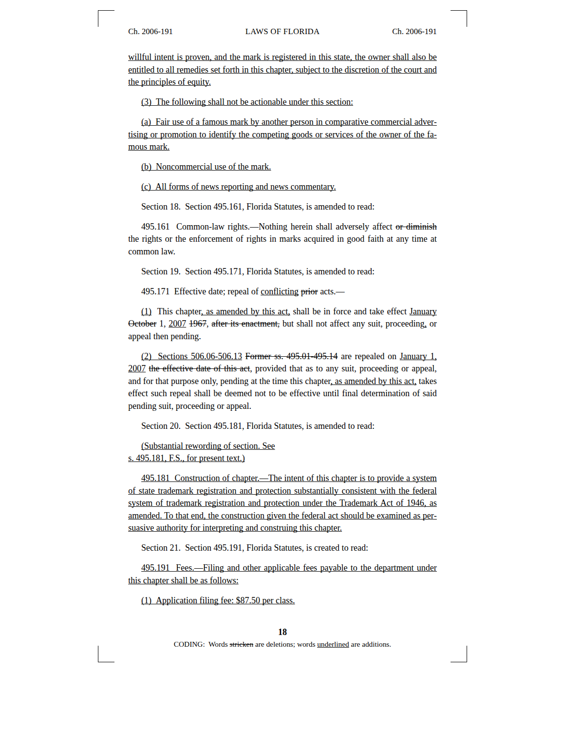Ch. 2006-191 LAWS OF FLORIDA Ch. 2006-191
willful intent is proven, and the mark is registered in this state, the owner shall also be entitled to all remedies set forth in this chapter, subject to the discretion of the court and the principles of equity.
(3) The following shall not be actionable under this section:
(a) Fair use of a famous mark by another person in comparative commercial advertising or promotion to identify the competing goods or services of the owner of the famous mark.
(b) Noncommercial use of the mark.
(c) All forms of news reporting and news commentary.
Section 18. Section 495.161, Florida Statutes, is amended to read:
495.161 Common-law rights.—Nothing herein shall adversely affect or diminish the rights or the enforcement of rights in marks acquired in good faith at any time at common law.
Section 19. Section 495.171, Florida Statutes, is amended to read:
495.171 Effective date; repeal of conflicting prior acts.—
(1) This chapter, as amended by this act, shall be in force and take effect January October 1, 2007 1967, after its enactment, but shall not affect any suit, proceeding, or appeal then pending.
(2) Sections 506.06-506.13 Former ss. 495.01-495.14 are repealed on January 1, 2007 the effective date of this act, provided that as to any suit, proceeding or appeal, and for that purpose only, pending at the time this chapter, as amended by this act, takes effect such repeal shall be deemed not to be effective until final determination of said pending suit, proceeding or appeal.
Section 20. Section 495.181, Florida Statutes, is amended to read:
(Substantial rewording of section. See s. 495.181, F.S., for present text.)
495.181 Construction of chapter.—The intent of this chapter is to provide a system of state trademark registration and protection substantially consistent with the federal system of trademark registration and protection under the Trademark Act of 1946, as amended. To that end, the construction given the federal act should be examined as persuasive authority for interpreting and construing this chapter.
Section 21. Section 495.191, Florida Statutes, is created to read:
495.191 Fees.—Filing and other applicable fees payable to the department under this chapter shall be as follows:
(1) Application filing fee: $87.50 per class.
18
CODING: Words stricken are deletions; words underlined are additions.